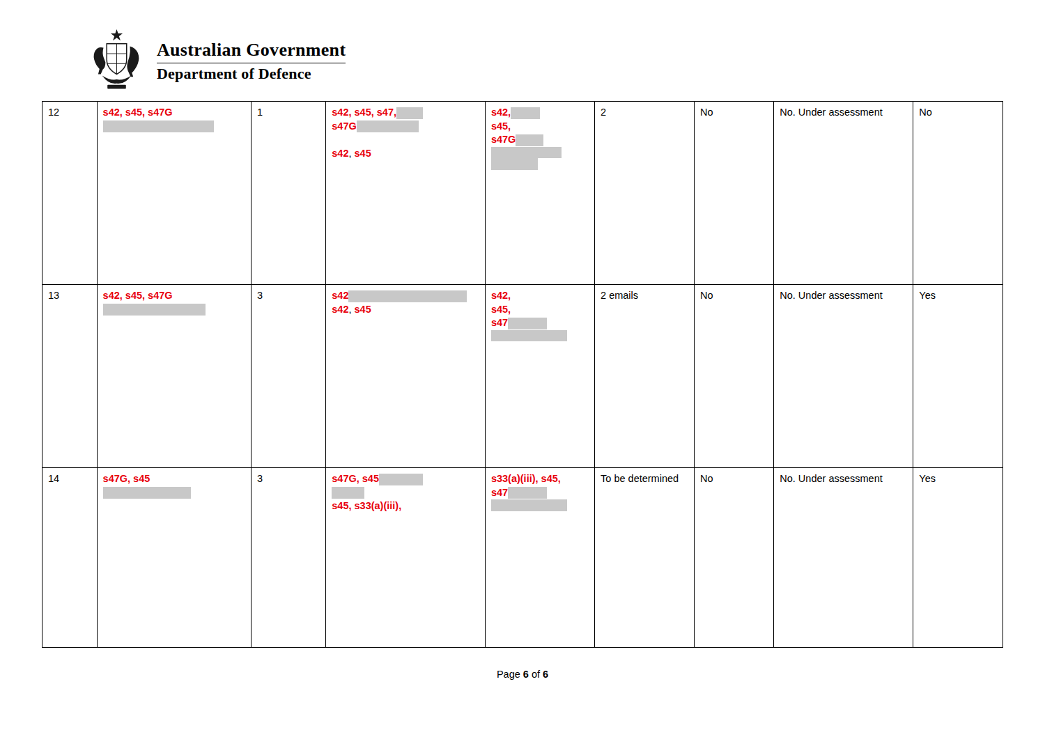Australian Government
Department of Defence
| 12 | s42, s45, s47G | 1 | s42, s45, s47, s47G s42 , s45 | s42, s45, s47G | 2 | No | No. Under assessment | No |
| 13 | s42, s45, s47G | 3 | s42 s42 , s45 | s42, s45, s47 | 2 emails | No | No. Under assessment | Yes |
| 14 | s47G, s45 | 3 | s47G, s45 s45, s33(a)(iii), | s33(a)(iii), s45, s47 | To be determined | No | No. Under assessment | Yes |
Page 6 of 6